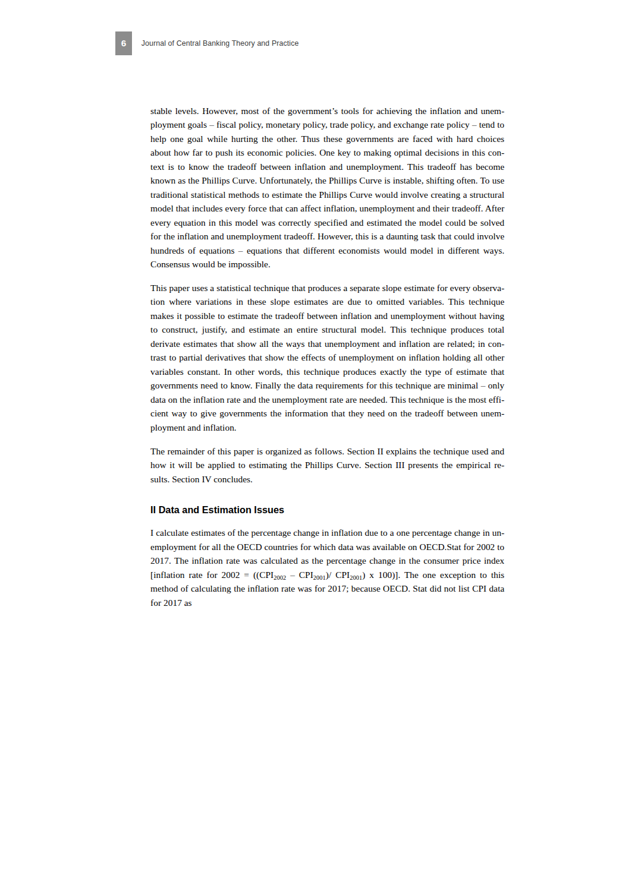6
Journal of Central Banking Theory and Practice
stable levels. However, most of the government’s tools for achieving the inflation and unemployment goals – fiscal policy, monetary policy, trade policy, and exchange rate policy – tend to help one goal while hurting the other. Thus these governments are faced with hard choices about how far to push its economic policies. One key to making optimal decisions in this context is to know the tradeoff between inflation and unemployment. This tradeoff has become known as the Phillips Curve. Unfortunately, the Phillips Curve is instable, shifting often. To use traditional statistical methods to estimate the Phillips Curve would involve creating a structural model that includes every force that can affect inflation, unemployment and their tradeoff. After every equation in this model was correctly specified and estimated the model could be solved for the inflation and unemployment tradeoff. However, this is a daunting task that could involve hundreds of equations – equations that different economists would model in different ways. Consensus would be impossible.
This paper uses a statistical technique that produces a separate slope estimate for every observation where variations in these slope estimates are due to omitted variables. This technique makes it possible to estimate the tradeoff between inflation and unemployment without having to construct, justify, and estimate an entire structural model. This technique produces total derivate estimates that show all the ways that unemployment and inflation are related; in contrast to partial derivatives that show the effects of unemployment on inflation holding all other variables constant. In other words, this technique produces exactly the type of estimate that governments need to know. Finally the data requirements for this technique are minimal – only data on the inflation rate and the unemployment rate are needed. This technique is the most efficient way to give governments the information that they need on the tradeoff between unemployment and inflation.
The remainder of this paper is organized as follows. Section II explains the technique used and how it will be applied to estimating the Phillips Curve. Section III presents the empirical results. Section IV concludes.
II Data and Estimation Issues
I calculate estimates of the percentage change in inflation due to a one percentage change in unemployment for all the OECD countries for which data was available on OECD.Stat for 2002 to 2017. The inflation rate was calculated as the percentage change in the consumer price index [inflation rate for 2002 = ((CPI2002 – CPI2001)/ CPI2001) x 100)]. The one exception to this method of calculating the inflation rate was for 2017; because OECD. Stat did not list CPI data for 2017 as